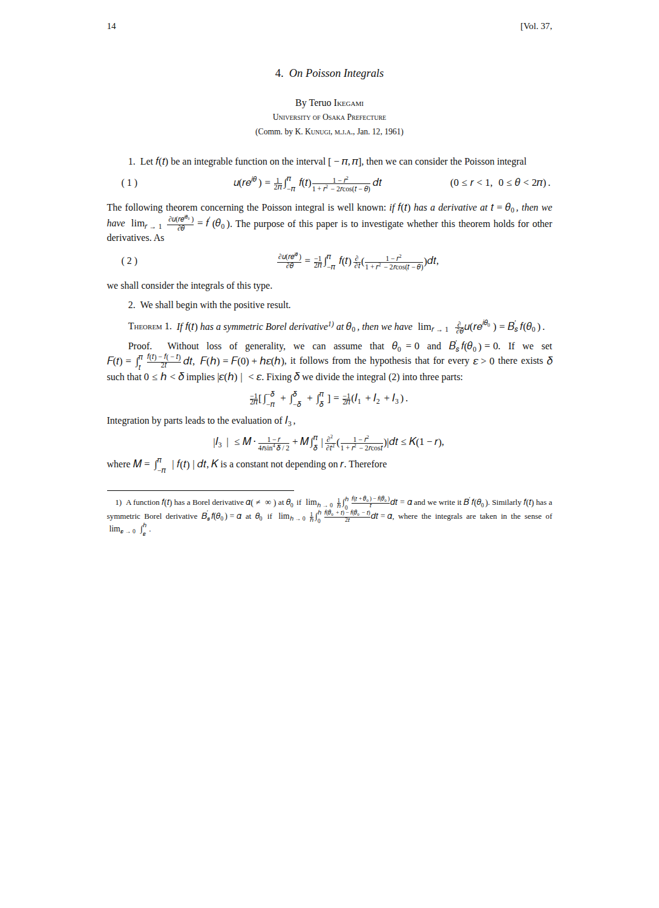14 [Vol. 37,
4. On Poisson Integrals
By Teruo Ikegami
University of Osaka Prefecture
(Comm. by K. Kunugi, m.j.a., Jan. 12, 1961)
1. Let f(t) be an integrable function on the interval [−π,π], then we can consider the Poisson integral
( 1 )
u(reiθ)= 12π ∫−ππ f(t) 1−r2 1+r2−2r⁡cos(t−θ) dt
(0≤r<1,0≤θ<2π).
The following theorem concerning the Poisson integral is well known: if f(t) has a derivative at t=θ0, then we have limr→1 ∂u(reiθ0)∂θ =f′(θ0) . The purpose of this paper is to investigate whether this theorem holds for other derivatives. As
( 2 )
∂u(reiθ)∂θ = −12π ∫−ππ f(t) ∂∂t ( 1−r2 1+r2−2r⁡cos(t−θ) ) dt,
we shall consider the integrals of this type.
2. We shall begin with the positive result.
Theorem 1. If f(t) has a symmetric Borel derivative1) at θ0, then we have limr→1 ∂∂θ u(reiθ0) = Bs′f(θ0).
Proof. Without loss of generality, we can assume that θ0=0 and Bs′f(θ0)=0. If we set F(t)= ∫tπ f(t)−f(−t)2t dt, F(h)=F(0)+hε(h), it follows from the hypothesis that for every ε>0 there exists δ such that 0≤h<δ implies |ε(h)|<ε. Fixing δ we divide the integral (2) into three parts:
−12π [ ∫−π−δ + ∫−δδ + ∫δπ ] = −12π (I1+I2+I3).
Integration by parts leads to the evaluation of I3,
|I3|≤M⋅ 1−r4rsin4δ/2 +M ∫δπ | ∂2∂t2 ( 1−r2 1+r2−2r⁡cost ) | dt≤K(1−r),
where M=∫−ππ|f(t)|dt, K is a constant not depending on r. Therefore
1) A function f(t) has a Borel derivative α(≠∞) at θ0 if limh→0 1h ∫0h f(t+θ0)−f(θ0)t dt=α and we write it B′f(θ0). Similarly f(t) has a symmetric Borel derivative Bs′f(θ0)=α at θ0 if limh→0 1h ∫0h f(θ0+t)−f(θ0−t)2t dt=α , where the integrals are taken in the sense of limε→0 ∫εh .